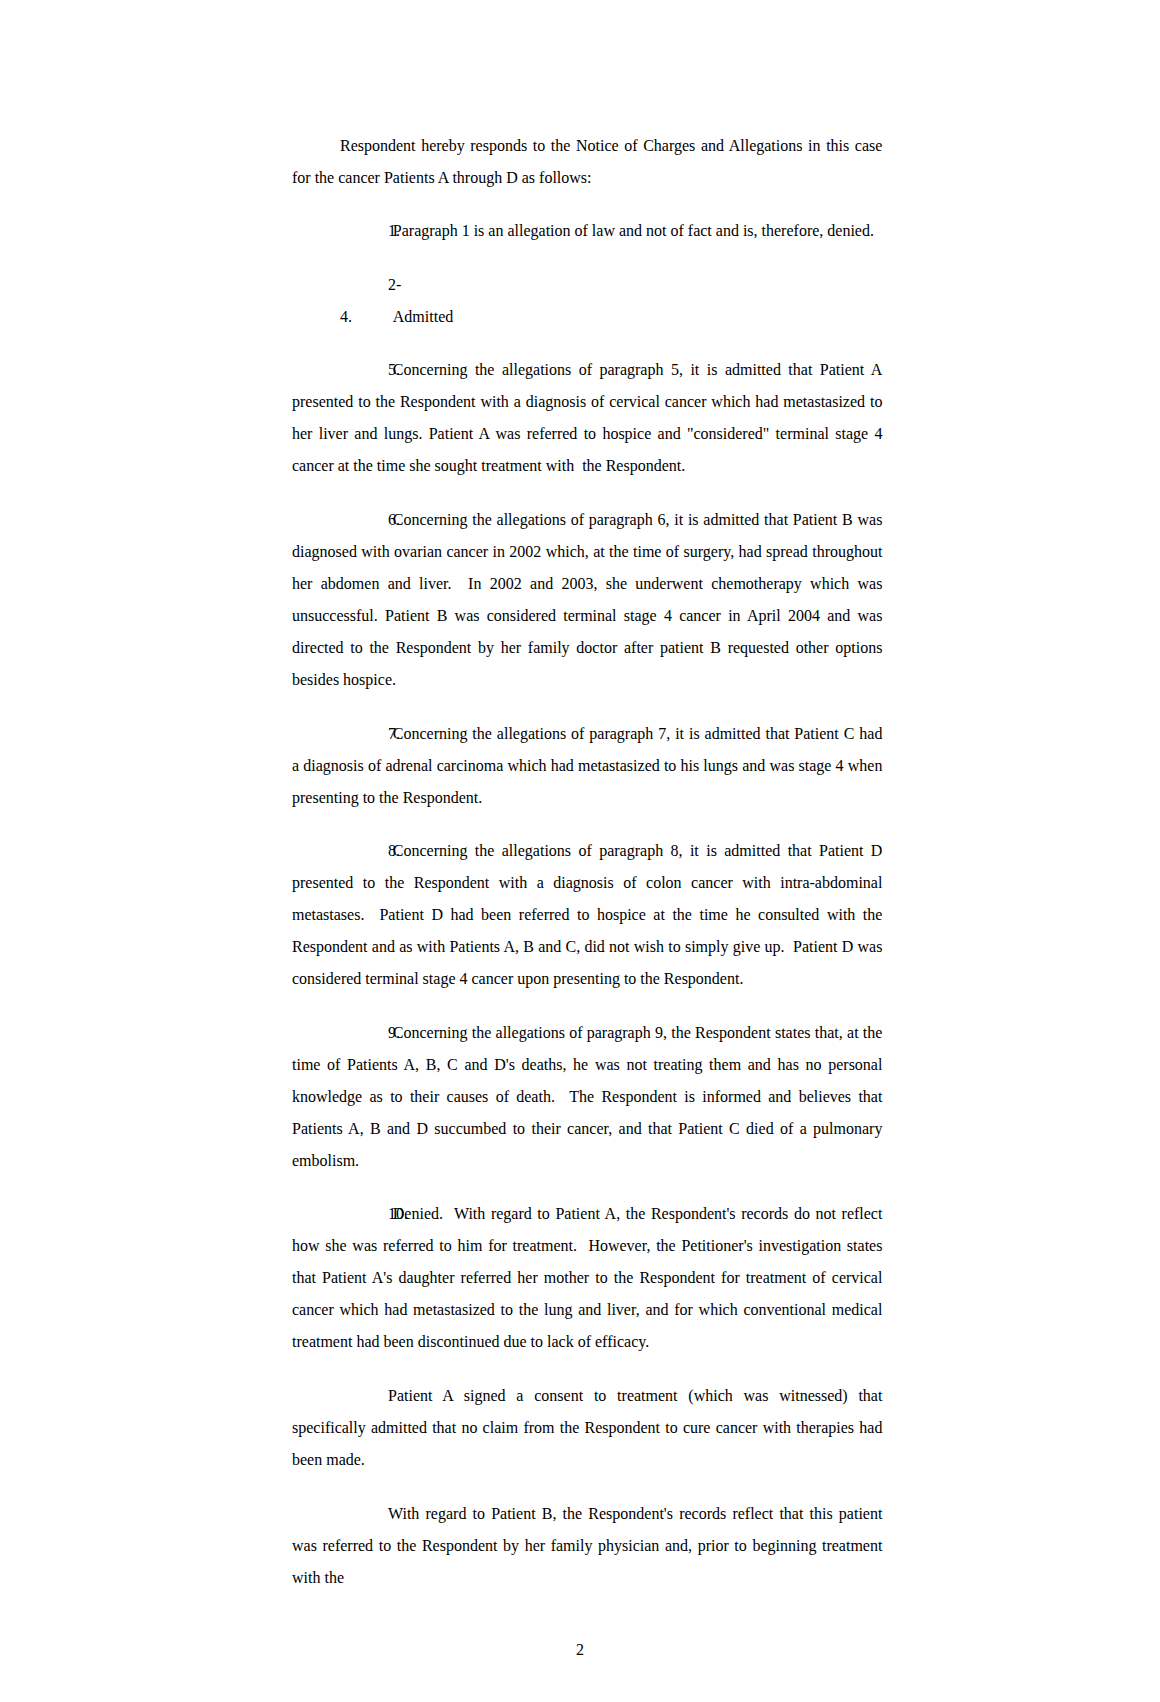Respondent hereby responds to the Notice of Charges and Allegations in this case for the cancer Patients A through D as follows:
1. Paragraph 1 is an allegation of law and not of fact and is, therefore, denied.
2-4. Admitted
5. Concerning the allegations of paragraph 5, it is admitted that Patient A presented to the Respondent with a diagnosis of cervical cancer which had metastasized to her liver and lungs. Patient A was referred to hospice and "considered" terminal stage 4 cancer at the time she sought treatment with the Respondent.
6. Concerning the allegations of paragraph 6, it is admitted that Patient B was diagnosed with ovarian cancer in 2002 which, at the time of surgery, had spread throughout her abdomen and liver. In 2002 and 2003, she underwent chemotherapy which was unsuccessful. Patient B was considered terminal stage 4 cancer in April 2004 and was directed to the Respondent by her family doctor after patient B requested other options besides hospice.
7. Concerning the allegations of paragraph 7, it is admitted that Patient C had a diagnosis of adrenal carcinoma which had metastasized to his lungs and was stage 4 when presenting to the Respondent.
8. Concerning the allegations of paragraph 8, it is admitted that Patient D presented to the Respondent with a diagnosis of colon cancer with intra-abdominal metastases. Patient D had been referred to hospice at the time he consulted with the Respondent and as with Patients A, B and C, did not wish to simply give up. Patient D was considered terminal stage 4 cancer upon presenting to the Respondent.
9. Concerning the allegations of paragraph 9, the Respondent states that, at the time of Patients A, B, C and D's deaths, he was not treating them and has no personal knowledge as to their causes of death. The Respondent is informed and believes that Patients A, B and D succumbed to their cancer, and that Patient C died of a pulmonary embolism.
10. Denied. With regard to Patient A, the Respondent's records do not reflect how she was referred to him for treatment. However, the Petitioner's investigation states that Patient A's daughter referred her mother to the Respondent for treatment of cervical cancer which had metastasized to the lung and liver, and for which conventional medical treatment had been discontinued due to lack of efficacy.
Patient A signed a consent to treatment (which was witnessed) that specifically admitted that no claim from the Respondent to cure cancer with therapies had been made.
With regard to Patient B, the Respondent's records reflect that this patient was referred to the Respondent by her family physician and, prior to beginning treatment with the
2